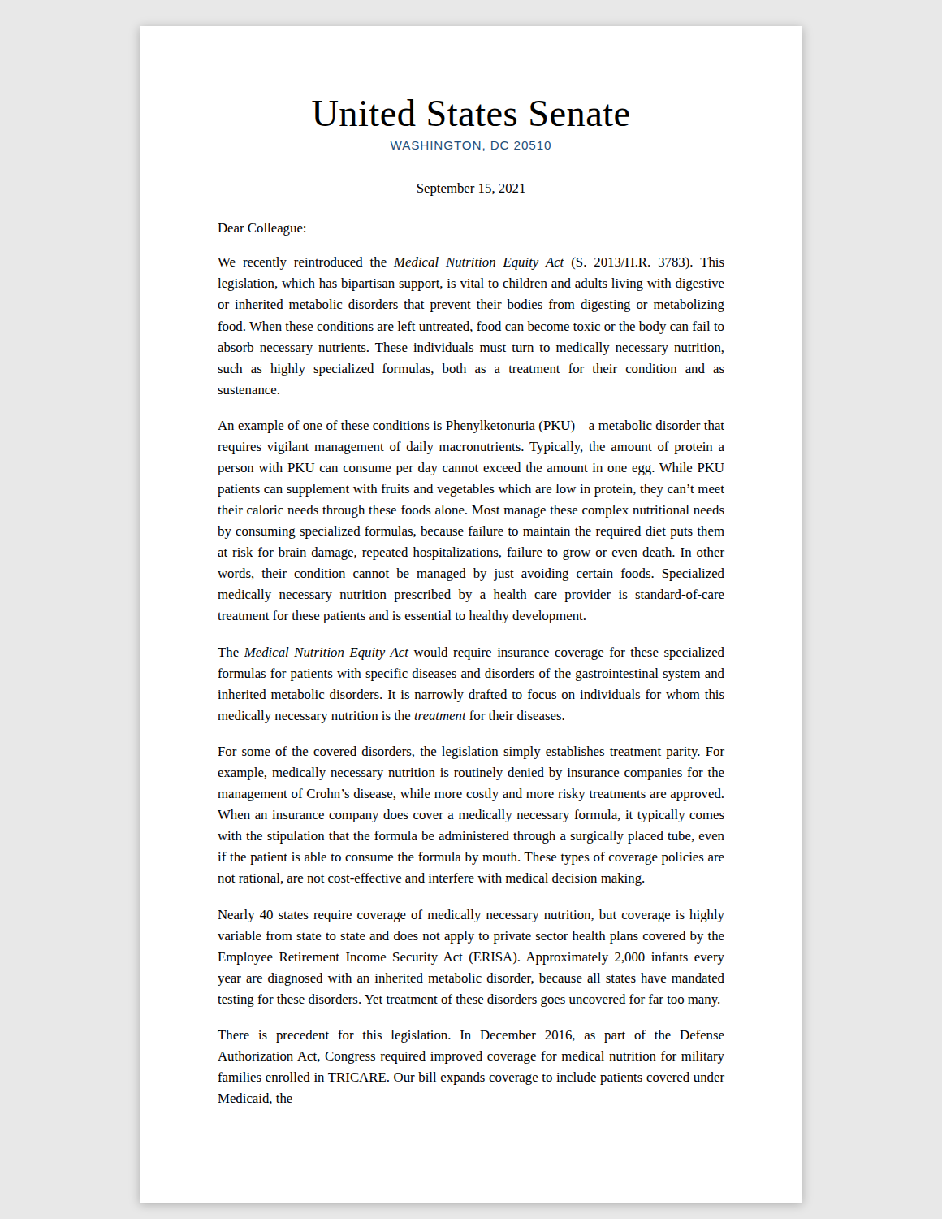United States Senate
WASHINGTON, DC 20510
September 15, 2021
Dear Colleague:
We recently reintroduced the Medical Nutrition Equity Act (S. 2013/H.R. 3783). This legislation, which has bipartisan support, is vital to children and adults living with digestive or inherited metabolic disorders that prevent their bodies from digesting or metabolizing food. When these conditions are left untreated, food can become toxic or the body can fail to absorb necessary nutrients. These individuals must turn to medically necessary nutrition, such as highly specialized formulas, both as a treatment for their condition and as sustenance.
An example of one of these conditions is Phenylketonuria (PKU)—a metabolic disorder that requires vigilant management of daily macronutrients. Typically, the amount of protein a person with PKU can consume per day cannot exceed the amount in one egg. While PKU patients can supplement with fruits and vegetables which are low in protein, they can’t meet their caloric needs through these foods alone. Most manage these complex nutritional needs by consuming specialized formulas, because failure to maintain the required diet puts them at risk for brain damage, repeated hospitalizations, failure to grow or even death. In other words, their condition cannot be managed by just avoiding certain foods. Specialized medically necessary nutrition prescribed by a health care provider is standard-of-care treatment for these patients and is essential to healthy development.
The Medical Nutrition Equity Act would require insurance coverage for these specialized formulas for patients with specific diseases and disorders of the gastrointestinal system and inherited metabolic disorders. It is narrowly drafted to focus on individuals for whom this medically necessary nutrition is the treatment for their diseases.
For some of the covered disorders, the legislation simply establishes treatment parity. For example, medically necessary nutrition is routinely denied by insurance companies for the management of Crohn’s disease, while more costly and more risky treatments are approved. When an insurance company does cover a medically necessary formula, it typically comes with the stipulation that the formula be administered through a surgically placed tube, even if the patient is able to consume the formula by mouth. These types of coverage policies are not rational, are not cost-effective and interfere with medical decision making.
Nearly 40 states require coverage of medically necessary nutrition, but coverage is highly variable from state to state and does not apply to private sector health plans covered by the Employee Retirement Income Security Act (ERISA). Approximately 2,000 infants every year are diagnosed with an inherited metabolic disorder, because all states have mandated testing for these disorders. Yet treatment of these disorders goes uncovered for far too many.
There is precedent for this legislation. In December 2016, as part of the Defense Authorization Act, Congress required improved coverage for medical nutrition for military families enrolled in TRICARE. Our bill expands coverage to include patients covered under Medicaid, the